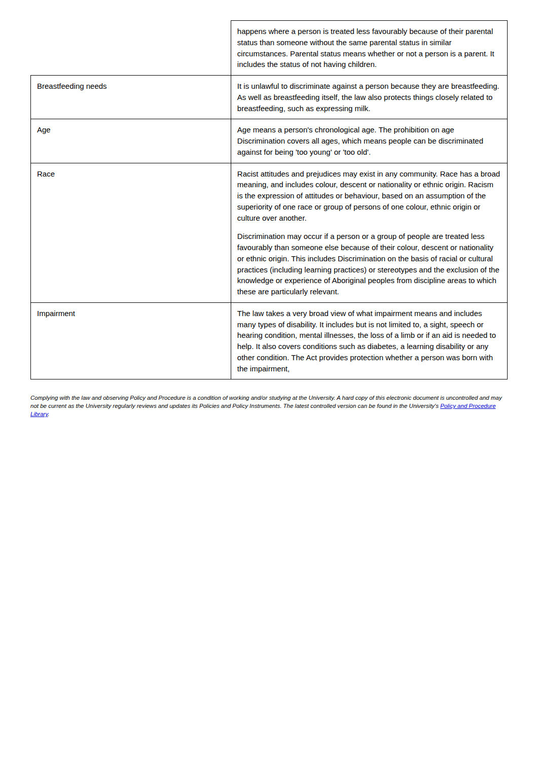| | happens where a person is treated less favourably because of their parental status than someone without the same parental status in similar circumstances. Parental status means whether or not a person is a parent. It includes the status of not having children. |
| Breastfeeding needs | It is unlawful to discriminate against a person because they are breastfeeding. As well as breastfeeding itself, the law also protects things closely related to breastfeeding, such as expressing milk. |
| Age | Age means a person's chronological age. The prohibition on age Discrimination covers all ages, which means people can be discriminated against for being 'too young' or 'too old'. |
| Race | Racist attitudes and prejudices may exist in any community. Race has a broad meaning, and includes colour, descent or nationality or ethnic origin. Racism is the expression of attitudes or behaviour, based on an assumption of the superiority of one race or group of persons of one colour, ethnic origin or culture over another. Discrimination may occur if a person or a group of people are treated less favourably than someone else because of their colour, descent or nationality or ethnic origin. This includes Discrimination on the basis of racial or cultural practices (including learning practices) or stereotypes and the exclusion of the knowledge or experience of Aboriginal peoples from discipline areas to which these are particularly relevant. |
| Impairment | The law takes a very broad view of what impairment means and includes many types of disability. It includes but is not limited to, a sight, speech or hearing condition, mental illnesses, the loss of a limb or if an aid is needed to help. It also covers conditions such as diabetes, a learning disability or any other condition. The Act provides protection whether a person was born with the impairment, |
Complying with the law and observing Policy and Procedure is a condition of working and/or studying at the University. A hard copy of this electronic document is uncontrolled and may not be current as the University regularly reviews and updates its Policies and Policy Instruments. The latest controlled version can be found in the University's Policy and Procedure Library.